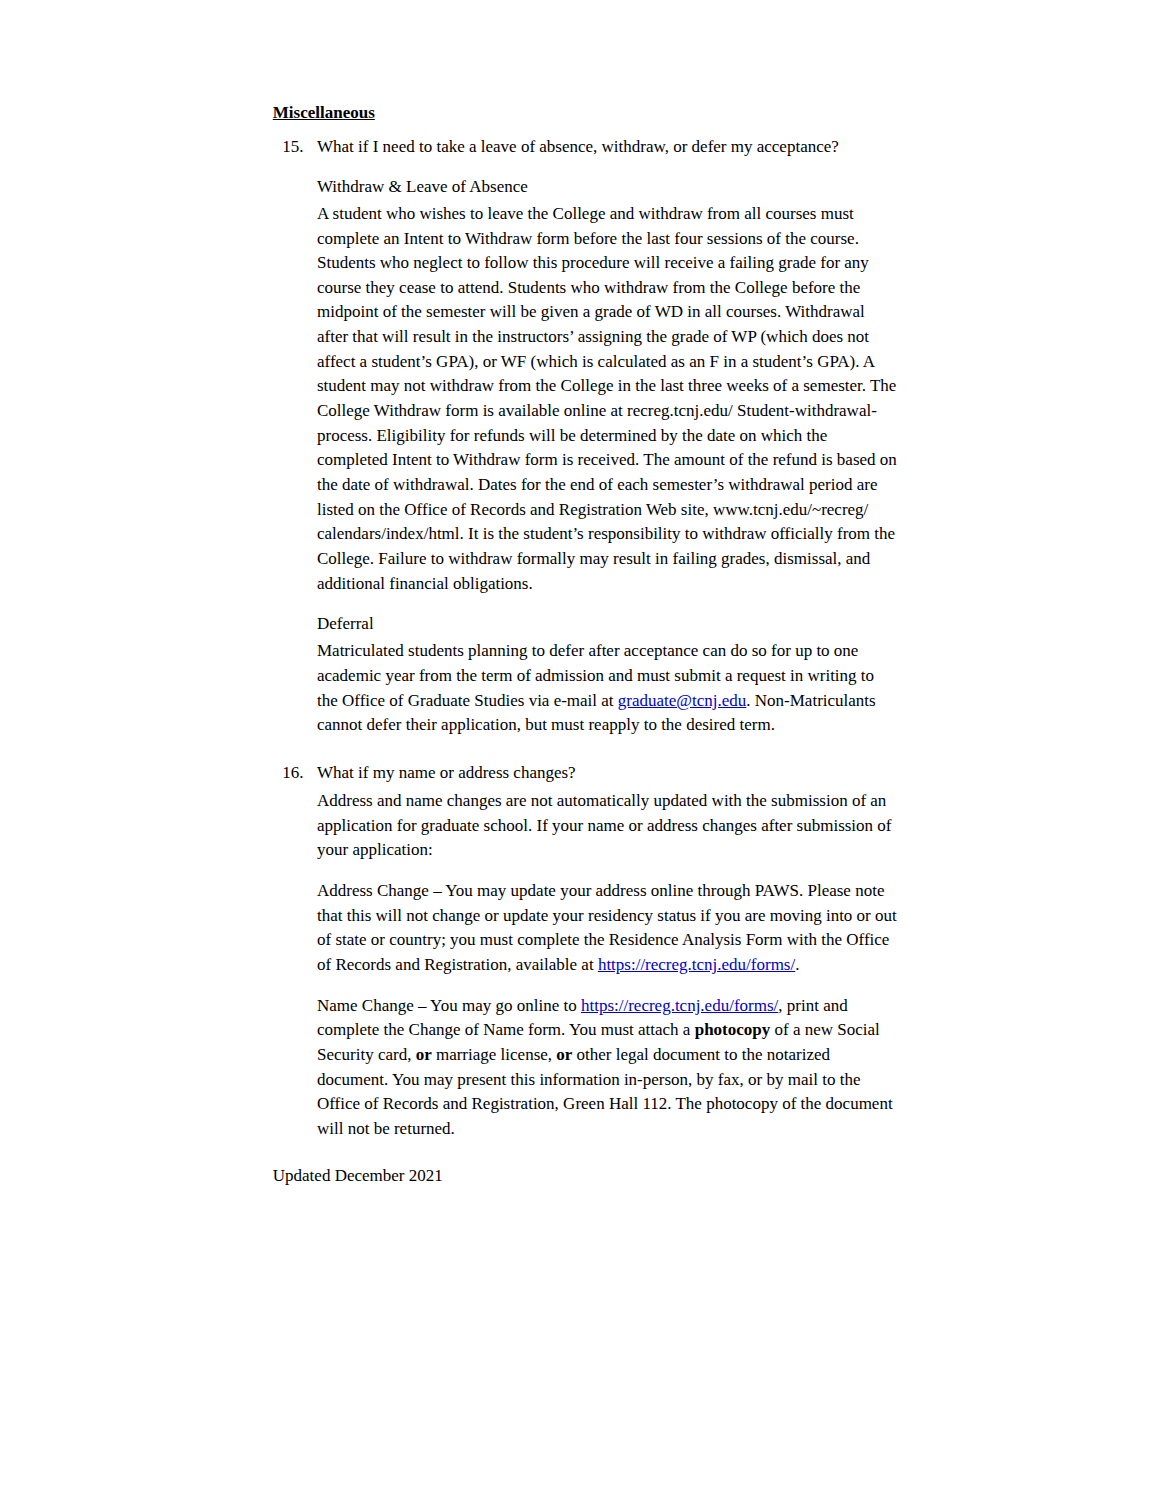Miscellaneous
15.
What if I need to take a leave of absence, withdraw, or defer my acceptance?
Withdraw & Leave of Absence
A student who wishes to leave the College and withdraw from all courses must complete an Intent to Withdraw form before the last four sessions of the course. Students who neglect to follow this procedure will receive a failing grade for any course they cease to attend. Students who withdraw from the College before the midpoint of the semester will be given a grade of WD in all courses. Withdrawal after that will result in the instructors’ assigning the grade of WP (which does not affect a student’s GPA), or WF (which is calculated as an F in a student’s GPA). A student may not withdraw from the College in the last three weeks of a semester. The College Withdraw form is available online at recreg.tcnj.edu/ Student-withdrawal-process. Eligibility for refunds will be determined by the date on which the completed Intent to Withdraw form is received. The amount of the refund is based on the date of withdrawal. Dates for the end of each semester’s withdrawal period are listed on the Office of Records and Registration Web site, www.tcnj.edu/~recreg/ calendars/index/html. It is the student’s responsibility to withdraw officially from the College. Failure to withdraw formally may result in failing grades, dismissal, and additional financial obligations.
Deferral
Matriculated students planning to defer after acceptance can do so for up to one academic year from the term of admission and must submit a request in writing to the Office of Graduate Studies via e-mail at graduate@tcnj.edu. Non-Matriculants cannot defer their application, but must reapply to the desired term.
16.
What if my name or address changes?
Address and name changes are not automatically updated with the submission of an application for graduate school. If your name or address changes after submission of your application:
Address Change – You may update your address online through PAWS. Please note that this will not change or update your residency status if you are moving into or out of state or country; you must complete the Residence Analysis Form with the Office of Records and Registration, available at https://recreg.tcnj.edu/forms/.
Name Change – You may go online to https://recreg.tcnj.edu/forms/, print and complete the Change of Name form. You must attach a photocopy of a new Social Security card, or marriage license, or other legal document to the notarized document. You may present this information in-person, by fax, or by mail to the Office of Records and Registration, Green Hall 112. The photocopy of the document will not be returned.
Updated December 2021